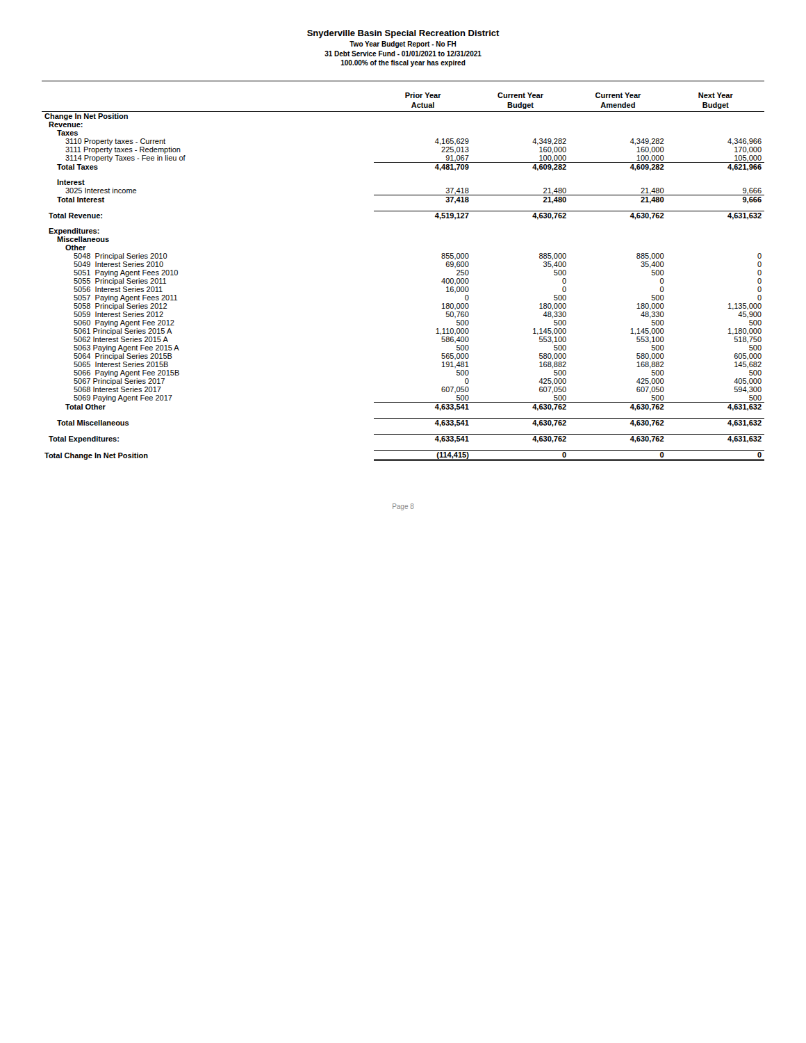Snyderville Basin Special Recreation District
Two Year Budget Report - No FH
31 Debt Service Fund - 01/01/2021 to 12/31/2021
100.00% of the fiscal year has expired
| | Prior Year | Current Year | Current Year | Next Year |
| --- | --- | --- | --- | --- |
| | Actual | Budget | Amended | Budget |
| Change In Net Position | | | | |
| Revenue: | | | | |
| Taxes | | | | |
| 3110 Property taxes - Current | 4,165,629 | 4,349,282 | 4,349,282 | 4,346,966 |
| 3111 Property taxes - Redemption | 225,013 | 160,000 | 160,000 | 170,000 |
| 3114 Property Taxes - Fee in lieu of | 91,067 | 100,000 | 100,000 | 105,000 |
| Total Taxes | 4,481,709 | 4,609,282 | 4,609,282 | 4,621,966 |
| Interest | | | | |
| 3025 Interest income | 37,418 | 21,480 | 21,480 | 9,666 |
| Total Interest | 37,418 | 21,480 | 21,480 | 9,666 |
| Total Revenue: | 4,519,127 | 4,630,762 | 4,630,762 | 4,631,632 |
| Expenditures: | | | | |
| Miscellaneous | | | | |
| Other | | | | |
| 5048 Principal Series 2010 | 855,000 | 885,000 | 885,000 | 0 |
| 5049 Interest Series 2010 | 69,600 | 35,400 | 35,400 | 0 |
| 5051 Paying Agent Fees 2010 | 250 | 500 | 500 | 0 |
| 5055 Principal Series 2011 | 400,000 | 0 | 0 | 0 |
| 5056 Interest Series 2011 | 16,000 | 0 | 0 | 0 |
| 5057 Paying Agent Fees 2011 | 0 | 500 | 500 | 0 |
| 5058 Principal Series 2012 | 180,000 | 180,000 | 180,000 | 1,135,000 |
| 5059 Interest Series 2012 | 50,760 | 48,330 | 48,330 | 45,900 |
| 5060 Paying Agent Fee 2012 | 500 | 500 | 500 | 500 |
| 5061 Principal Series 2015 A | 1,110,000 | 1,145,000 | 1,145,000 | 1,180,000 |
| 5062 Interest Series 2015 A | 586,400 | 553,100 | 553,100 | 518,750 |
| 5063 Paying Agent Fee 2015 A | 500 | 500 | 500 | 500 |
| 5064 Principal Series 2015B | 565,000 | 580,000 | 580,000 | 605,000 |
| 5065 Interest Series 2015B | 191,481 | 168,882 | 168,882 | 145,682 |
| 5066 Paying Agent Fee 2015B | 500 | 500 | 500 | 500 |
| 5067 Principal Series 2017 | 0 | 425,000 | 425,000 | 405,000 |
| 5068 Interest Series 2017 | 607,050 | 607,050 | 607,050 | 594,300 |
| 5069 Paying Agent Fee 2017 | 500 | 500 | 500 | 500 |
| Total Other | 4,633,541 | 4,630,762 | 4,630,762 | 4,631,632 |
| Total Miscellaneous | 4,633,541 | 4,630,762 | 4,630,762 | 4,631,632 |
| Total Expenditures: | 4,633,541 | 4,630,762 | 4,630,762 | 4,631,632 |
| Total Change In Net Position | (114,415) | 0 | 0 | 0 |
Page 8